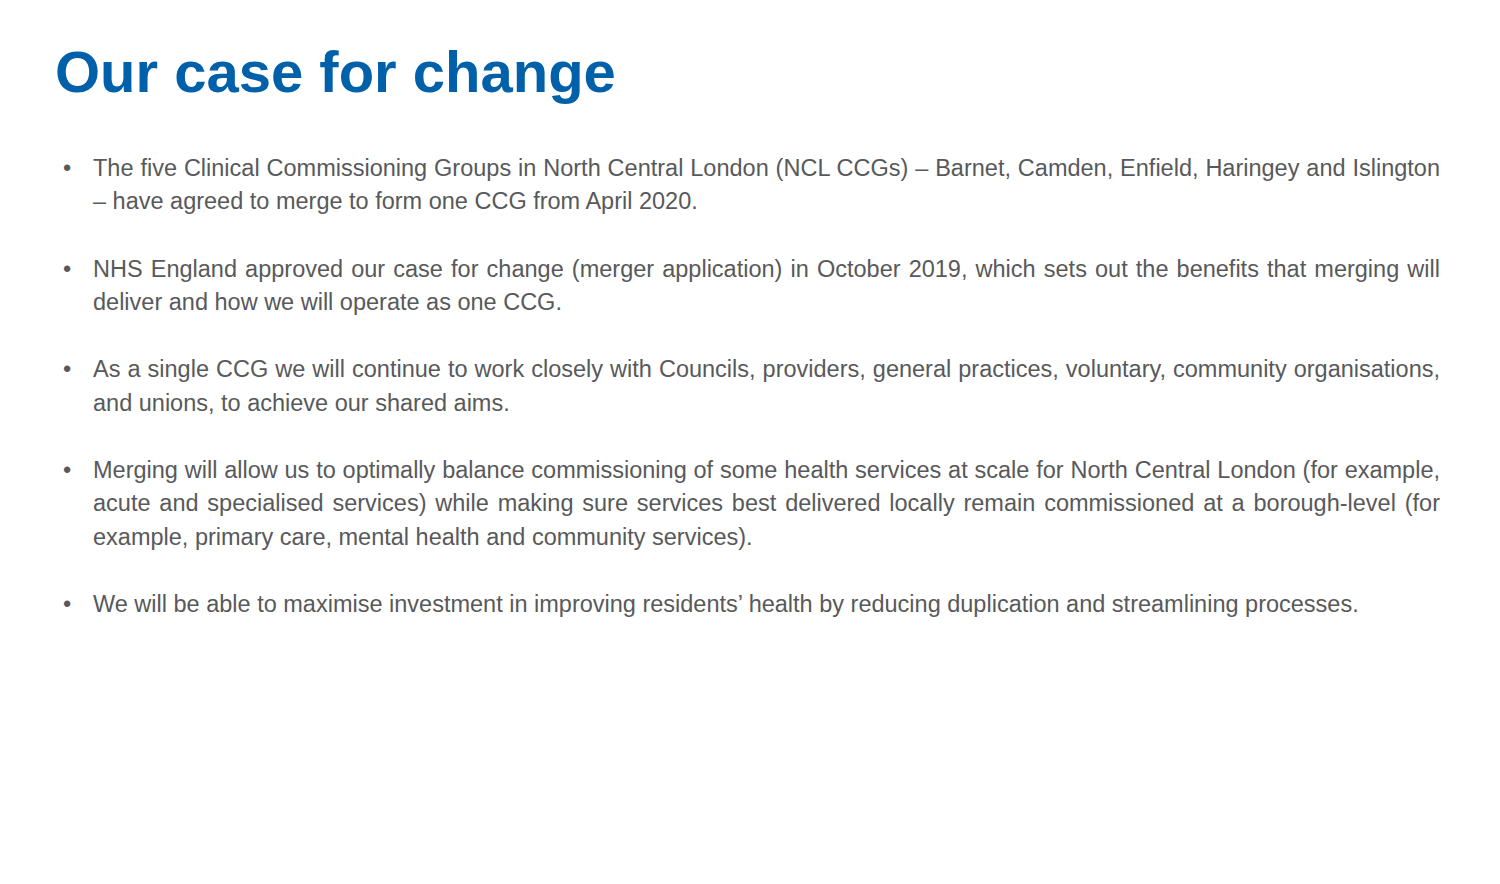Our case for change
The five Clinical Commissioning Groups in North Central London (NCL CCGs) – Barnet, Camden, Enfield, Haringey and Islington – have agreed to merge to form one CCG from April 2020.
NHS England approved our case for change (merger application) in October 2019, which sets out the benefits that merging will deliver and how we will operate as one CCG.
As a single CCG we will continue to work closely with Councils, providers, general practices, voluntary, community organisations, and unions, to achieve our shared aims.
Merging will allow us to optimally balance commissioning of some health services at scale for North Central London (for example, acute and specialised services) while making sure services best delivered locally remain commissioned at a borough-level (for example, primary care, mental health and community services).
We will be able to maximise investment in improving residents’ health by reducing duplication and streamlining processes.